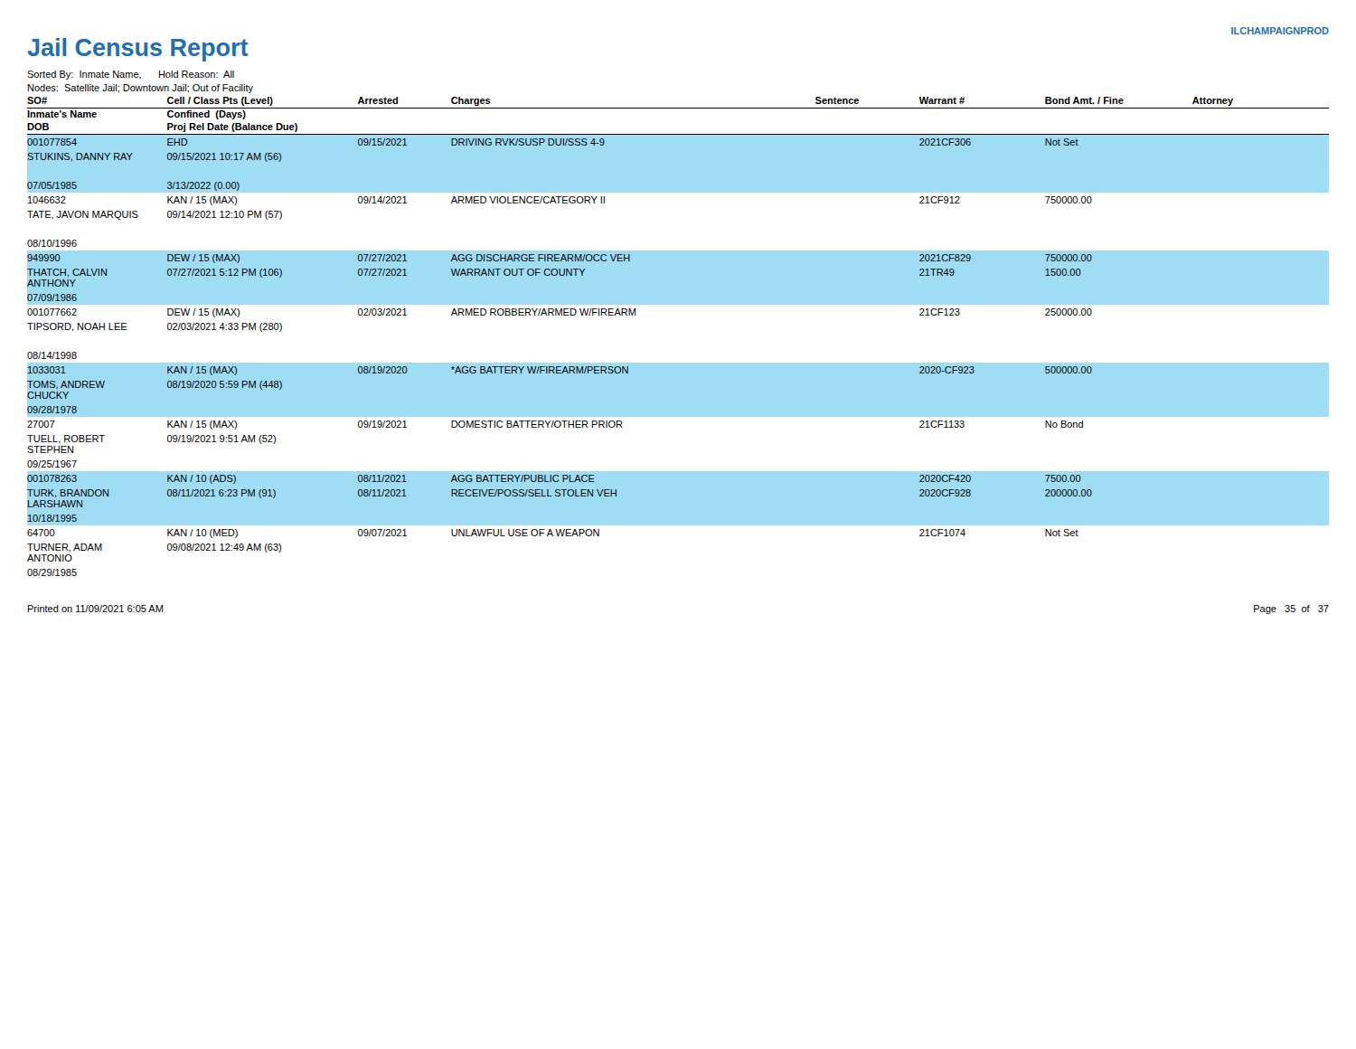ILCHAMPAIGNPROD
Jail Census Report
Sorted By: Inmate Name, Hold Reason: All
Nodes: Satellite Jail; Downtown Jail; Out of Facility
| SO# | Cell / Class Pts (Level) | Arrested | Charges | Sentence | Warrant # | Bond Amt. / Fine | Attorney |
| --- | --- | --- | --- | --- | --- | --- | --- |
| Inmate's Name | Confined (Days) | | | | | | |
| DOB | Proj Rel Date (Balance Due) | | | | | | |
| 001077854 | EHD | 09/15/2021 | DRIVING RVK/SUSP DUI/SSS 4-9 | | 2021CF306 | Not Set | |
| STUKINS, DANNY RAY | 09/15/2021 10:17 AM (56) | | | | | | |
| 07/05/1985 | 3/13/2022 (0.00) | | | | | | |
| 1046632 | KAN / 15 (MAX) | 09/14/2021 | ARMED VIOLENCE/CATEGORY II | | 21CF912 | 750000.00 | |
| TATE, JAVON MARQUIS | 09/14/2021 12:10 PM (57) | | | | | | |
| 08/10/1996 | | | | | | | |
| 949990 | DEW / 15 (MAX) | 07/27/2021 | AGG DISCHARGE FIREARM/OCC VEH | | 2021CF829 | 750000.00 | |
| THATCH, CALVIN ANTHONY | 07/27/2021 5:12 PM (106) | 07/27/2021 | WARRANT OUT OF COUNTY | | 21TR49 | 1500.00 | |
| 07/09/1986 | | | | | | | |
| 001077662 | DEW / 15 (MAX) | 02/03/2021 | ARMED ROBBERY/ARMED W/FIREARM | | 21CF123 | 250000.00 | |
| TIPSORD, NOAH LEE | 02/03/2021 4:33 PM (280) | | | | | | |
| 08/14/1998 | | | | | | | |
| 1033031 | KAN / 15 (MAX) | 08/19/2020 | *AGG BATTERY W/FIREARM/PERSON | | 2020-CF923 | 500000.00 | |
| TOMS, ANDREW CHUCKY | 08/19/2020 5:59 PM (448) | | | | | | |
| 09/28/1978 | | | | | | | |
| 27007 | KAN / 15 (MAX) | 09/19/2021 | DOMESTIC BATTERY/OTHER PRIOR | | 21CF1133 | No Bond | |
| TUELL, ROBERT STEPHEN | 09/19/2021 9:51 AM (52) | | | | | | |
| 09/25/1967 | | | | | | | |
| 001078263 | KAN / 10 (ADS) | 08/11/2021 | AGG BATTERY/PUBLIC PLACE | | 2020CF420 | 7500.00 | |
| TURK, BRANDON LARSHAWN | 08/11/2021 6:23 PM (91) | 08/11/2021 | RECEIVE/POSS/SELL STOLEN VEH | | 2020CF928 | 200000.00 | |
| 10/18/1995 | | | | | | | |
| 64700 | KAN / 10 (MED) | 09/07/2021 | UNLAWFUL USE OF A WEAPON | | 21CF1074 | Not Set | |
| TURNER, ADAM ANTONIO | 09/08/2021 12:49 AM (63) | | | | | | |
| 08/29/1985 | | | | | | | |
Printed on 11/09/2021 6:05 AM Page 35 of 37